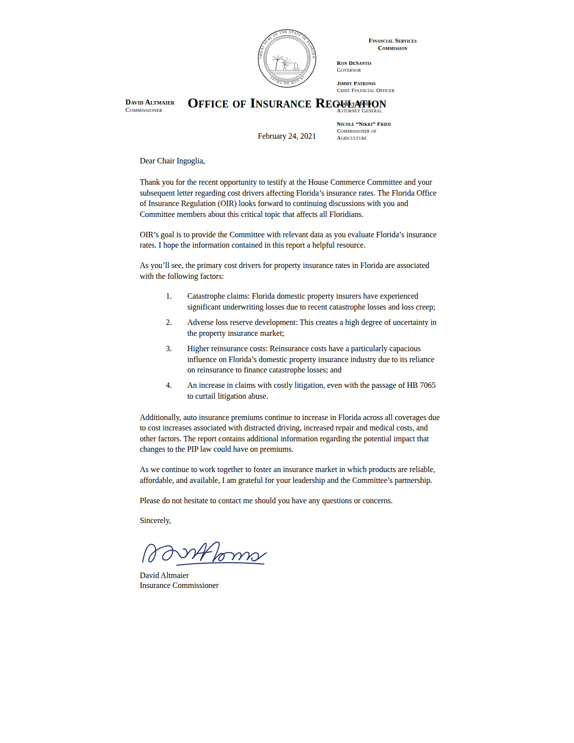Financial Services
Commission
Ron DeSantis Governor
Jimmy Patronis Chief Financial Officer
Ashley Moody Attorney General
Nicole “Nikki” Fried Commissioner of
Agriculture
GREAT SEAL OF THE STATE OF FLORIDA IN GOD WE TRUST
Office of Insurance Regulation
David Altmaier Commissioner
February 24, 2021
Dear Chair Ingoglia,
Thank you for the recent opportunity to testify at the House Commerce Committee and your subsequent letter regarding cost drivers affecting Florida’s insurance rates. The Florida Office of Insurance Regulation (OIR) looks forward to continuing discussions with you and Committee members about this critical topic that affects all Floridians.
OIR’s goal is to provide the Committee with relevant data as you evaluate Florida’s insurance rates. I hope the information contained in this report a helpful resource.
As you’ll see, the primary cost drivers for property insurance rates in Florida are associated with the following factors:
Catastrophe claims: Florida domestic property insurers have experienced significant underwriting losses due to recent catastrophe losses and loss creep;
Adverse loss reserve development: This creates a high degree of uncertainty in the property insurance market;
Higher reinsurance costs: Reinsurance costs have a particularly capacious influence on Florida’s domestic property insurance industry due to its reliance on reinsurance to finance catastrophe losses; and
An increase in claims with costly litigation, even with the passage of HB 7065 to curtail litigation abuse.
Additionally, auto insurance premiums continue to increase in Florida across all coverages due to cost increases associated with distracted driving, increased repair and medical costs, and other factors. The report contains additional information regarding the potential impact that changes to the PIP law could have on premiums.
As we continue to work together to foster an insurance market in which products are reliable, affordable, and available, I am grateful for your leadership and the Committee’s partnership.
Please do not hesitate to contact me should you have any questions or concerns.
Sincerely,
David Altmaier
Insurance Commissioner